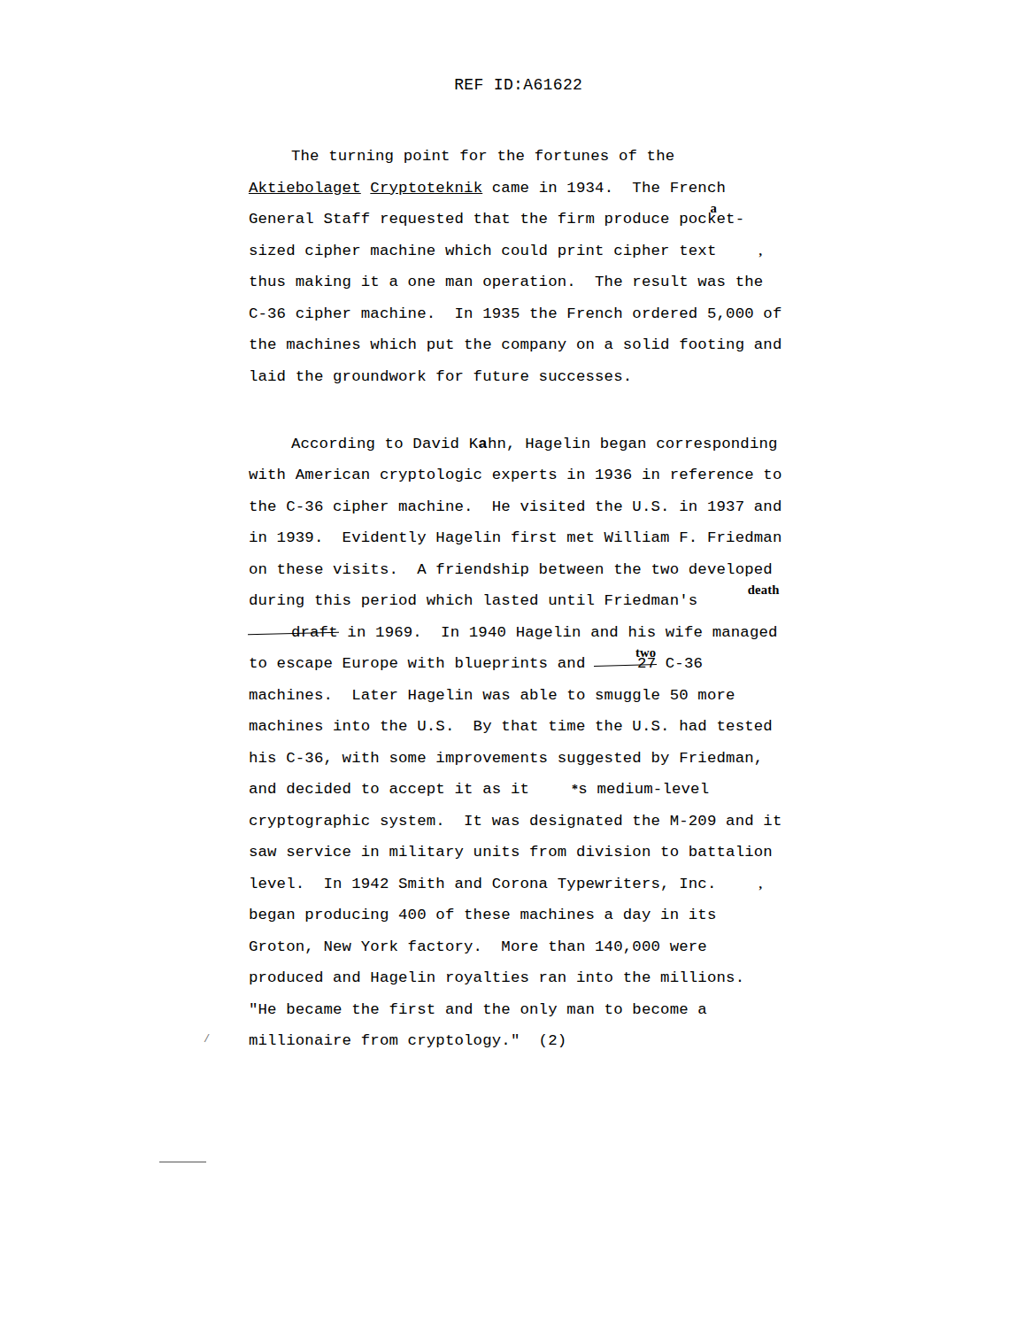REF ID:A61622
The turning point for the fortunes of the Aktiebolaget Cryptoteknik came in 1934. The French General Staff requested that the firm producea pocket-sized cipher machine which could print cipher text, thus making it a one man operation. The result was the C-36 cipher machine. In 1935 the French ordered 5,000 of the machines which put the company on a solid footing and laid the groundwork for future successes.
According to David Kahn, Hagelin began corresponding with American cryptologic experts in 1936 in reference to the C-36 cipher machine. He visited the U.S. in 1937 and in 1939. Evidently Hagelin first met William F. Friedman on these visits. A friendship between the two developed during this period which lasted until Friedman's death draft in 1969. In 1940 Hagelin and his wife managed to escape Europe with blueprints and two 27 C-36 machines. Later Hagelin was able to smuggle 50 more machines into the U.S. By that time the U.S. had tested his C-36, with some improvements suggested by Friedman, and decided to accept it as it*s medium-level cryptographic system. It was designated the M-209 and it saw service in military units from division to battalion level. In 1942 Smith and Corona Typewriters, Inc., began producing 400 of these machines a day in its Groton, New York factory. More than 140,000 were produced and Hagelin royalties ran into the millions. "He became the first and the only man to become a millionaire from cryptology." (2)
/